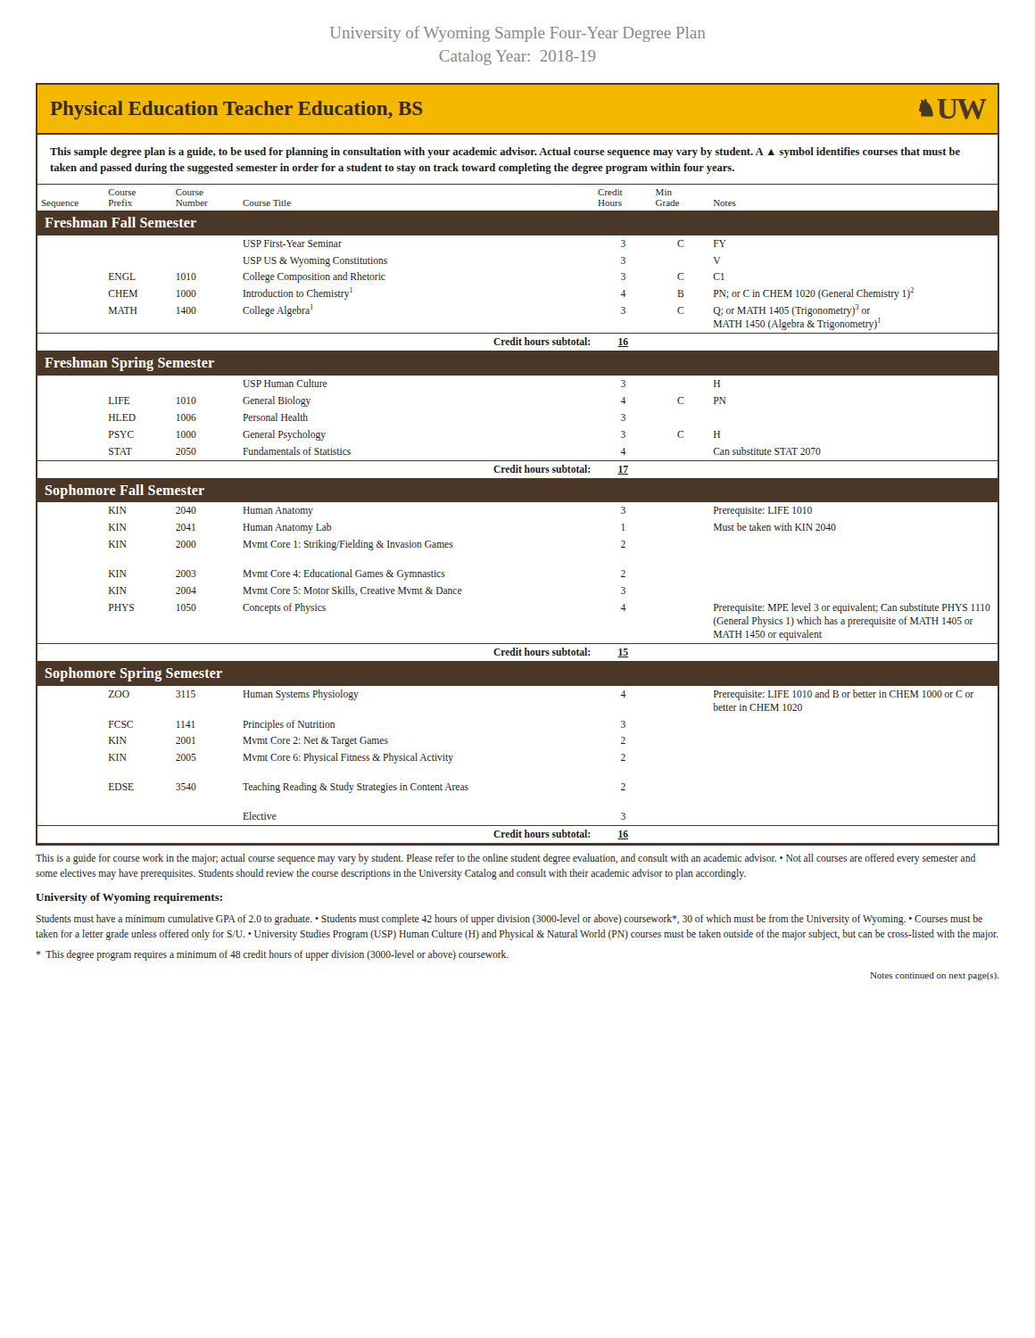University of Wyoming Sample Four-Year Degree Plan
Catalog Year: 2018-19
Physical Education Teacher Education, BS
♞UW
This sample degree plan is a guide, to be used for planning in consultation with your academic advisor. Actual course sequence may vary by student. A ▲ symbol identifies courses that must be taken and passed during the suggested semester in order for a student to stay on track toward completing the degree program within four years.
| Sequence | Course Prefix | Course Number | Course Title | Credit Hours | Min Grade | Notes |
| --- | --- | --- | --- | --- | --- | --- |
| Freshman Fall Semester |
| | | | USP First-Year Seminar | 3 | C | FY |
| | | | USP US & Wyoming Constitutions | 3 | | V |
| | ENGL | 1010 | College Composition and Rhetoric | 3 | C | C1 |
| | CHEM | 1000 | Introduction to Chemistry 1 | 4 | B | PN; or C in CHEM 1020 (General Chemistry 1) 2 |
| | MATH | 1400 | College Algebra 1 | 3 | C | Q; or MATH 1405 (Trigonometry) 3 or MATH 1450 (Algebra & Trigonometry) 1 |
| | Credit hours subtotal: | 16 | | |
| Freshman Spring Semester |
| | | | USP Human Culture | 3 | | H |
| | LIFE | 1010 | General Biology | 4 | C | PN |
| | HLED | 1006 | Personal Health | 3 | | |
| | PSYC | 1000 | General Psychology | 3 | C | H |
| | STAT | 2050 | Fundamentals of Statistics | 4 | | Can substitute STAT 2070 |
| | Credit hours subtotal: | 17 | | |
| Sophomore Fall Semester |
| | KIN | 2040 | Human Anatomy | 3 | | Prerequisite: LIFE 1010 |
| | KIN | 2041 | Human Anatomy Lab | 1 | | Must be taken with KIN 2040 |
| | KIN | 2000 | Mvmt Core 1: Striking/Fielding & Invasion Games | 2 | | |
| | KIN | 2003 | Mvmt Core 4: Educational Games & Gymnastics | 2 | | |
| | KIN | 2004 | Mvmt Core 5: Motor Skills, Creative Mvmt & Dance | 3 | | |
| | PHYS | 1050 | Concepts of Physics | 4 | | Prerequisite: MPE level 3 or equivalent; Can substitute PHYS 1110 (General Physics 1) which has a prerequisite of MATH 1405 or MATH 1450 or equivalent |
| | Credit hours subtotal: | 15 | | |
| Sophomore Spring Semester |
| | ZOO | 3115 | Human Systems Physiology | 4 | | Prerequisite: LIFE 1010 and B or better in CHEM 1000 or C or better in CHEM 1020 |
| | FCSC | 1141 | Principles of Nutrition | 3 | | |
| | KIN | 2001 | Mvmt Core 2: Net & Target Games | 2 | | |
| | KIN | 2005 | Mvmt Core 6: Physical Fitness & Physical Activity | 2 | | |
| | EDSE | 3540 | Teaching Reading & Study Strategies in Content Areas | 2 | | |
| | | | Elective | 3 | | |
| | Credit hours subtotal: | 16 | | |
This is a guide for course work in the major; actual course sequence may vary by student. Please refer to the online student degree evaluation, and consult with an academic advisor. • Not all courses are offered every semester and some electives may have prerequisites. Students should review the course descriptions in the University Catalog and consult with their academic advisor to plan accordingly.
University of Wyoming requirements:
Students must have a minimum cumulative GPA of 2.0 to graduate. • Students must complete 42 hours of upper division (3000-level or above) coursework*, 30 of which must be from the University of Wyoming. • Courses must be taken for a letter grade unless offered only for S/U. • University Studies Program (USP) Human Culture (H) and Physical & Natural World (PN) courses must be taken outside of the major subject, but can be cross-listed with the major.
* This degree program requires a minimum of 48 credit hours of upper division (3000-level or above) coursework.
Notes continued on next page(s).